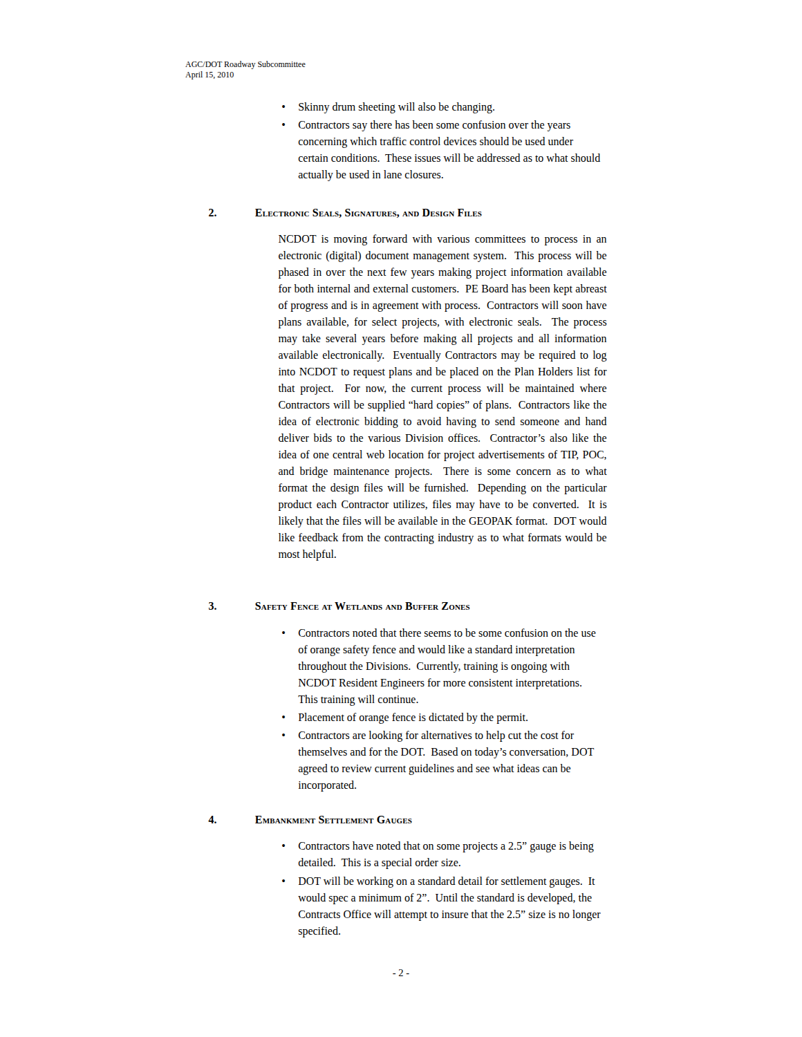AGC/DOT Roadway Subcommittee
April 15, 2010
Skinny drum sheeting will also be changing.
Contractors say there has been some confusion over the years concerning which traffic control devices should be used under certain conditions. These issues will be addressed as to what should actually be used in lane closures.
2.
Electronic Seals, Signatures, and Design Files
NCDOT is moving forward with various committees to process in an electronic (digital) document management system. This process will be phased in over the next few years making project information available for both internal and external customers. PE Board has been kept abreast of progress and is in agreement with process. Contractors will soon have plans available, for select projects, with electronic seals. The process may take several years before making all projects and all information available electronically. Eventually Contractors may be required to log into NCDOT to request plans and be placed on the Plan Holders list for that project. For now, the current process will be maintained where Contractors will be supplied “hard copies” of plans. Contractors like the idea of electronic bidding to avoid having to send someone and hand deliver bids to the various Division offices. Contractor’s also like the idea of one central web location for project advertisements of TIP, POC, and bridge maintenance projects. There is some concern as to what format the design files will be furnished. Depending on the particular product each Contractor utilizes, files may have to be converted. It is likely that the files will be available in the GEOPAK format. DOT would like feedback from the contracting industry as to what formats would be most helpful.
3.
Safety Fence at Wetlands and Buffer Zones
Contractors noted that there seems to be some confusion on the use of orange safety fence and would like a standard interpretation throughout the Divisions. Currently, training is ongoing with NCDOT Resident Engineers for more consistent interpretations. This training will continue.
Placement of orange fence is dictated by the permit.
Contractors are looking for alternatives to help cut the cost for themselves and for the DOT. Based on today’s conversation, DOT agreed to review current guidelines and see what ideas can be incorporated.
4.
Embankment Settlement Gauges
Contractors have noted that on some projects a 2.5” gauge is being detailed. This is a special order size.
DOT will be working on a standard detail for settlement gauges. It would spec a minimum of 2”. Until the standard is developed, the Contracts Office will attempt to insure that the 2.5” size is no longer specified.
- 2 -